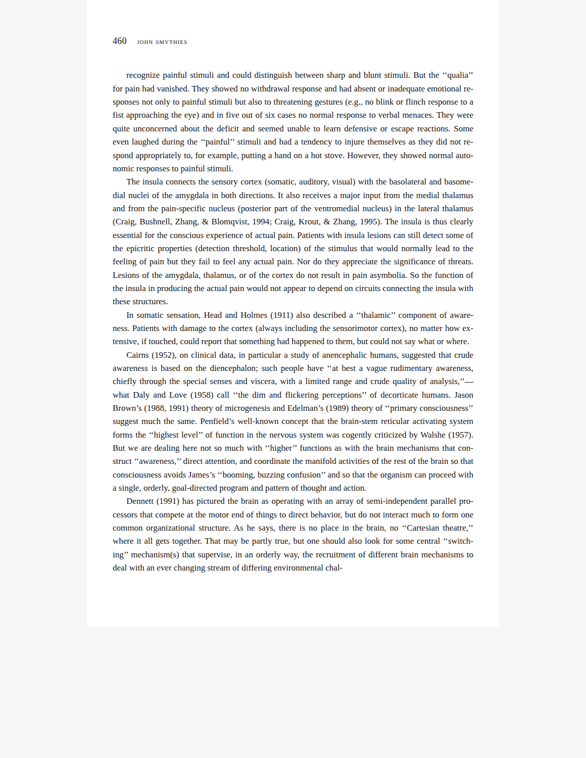460 John Smythies
recognize painful stimuli and could distinguish between sharp and blunt stimuli. But the ‘‘qualia’’ for pain had vanished. They showed no withdrawal response and had absent or inadequate emotional responses not only to painful stimuli but also to threatening gestures (e.g., no blink or flinch response to a fist approaching the eye) and in five out of six cases no normal response to verbal menaces. They were quite unconcerned about the deficit and seemed unable to learn defensive or escape reactions. Some even laughed during the ‘‘painful’’ stimuli and had a tendency to injure themselves as they did not respond appropriately to, for example, putting a hand on a hot stove. However, they showed normal autonomic responses to painful stimuli.
The insula connects the sensory cortex (somatic, auditory, visual) with the basolateral and basomedial nuclei of the amygdala in both directions. It also receives a major input from the medial thalamus and from the pain-specific nucleus (posterior part of the ventromedial nucleus) in the lateral thalamus (Craig, Bushnell, Zhang, & Blomqvist, 1994; Craig, Krout, & Zhang, 1995). The insula is thus clearly essential for the conscious experience of actual pain. Patients with insula lesions can still detect some of the epicritic properties (detection threshold, location) of the stimulus that would normally lead to the feeling of pain but they fail to feel any actual pain. Nor do they appreciate the significance of threats. Lesions of the amygdala, thalamus, or of the cortex do not result in pain asymbolia. So the function of the insula in producing the actual pain would not appear to depend on circuits connecting the insula with these structures.
In somatic sensation, Head and Holmes (1911) also described a ‘‘thalamic’’ component of awareness. Patients with damage to the cortex (always including the sensorimotor cortex), no matter how extensive, if touched, could report that something had happened to them, but could not say what or where.
Cairns (1952), on clinical data, in particular a study of anencephalic humans, suggested that crude awareness is based on the diencephalon; such people have ‘‘at best a vague rudimentary awareness, chiefly through the special senses and viscera, with a limited range and crude quality of analysis,’’—what Daly and Love (1958) call ‘‘the dim and flickering perceptions’’ of decorticate humans. Jason Brown’s (1988, 1991) theory of microgenesis and Edelman’s (1989) theory of ‘‘primary consciousness’’ suggest much the same. Penfield’s well-known concept that the brain-stem reticular activating system forms the ‘‘highest level’’ of function in the nervous system was cogently criticized by Walshe (1957). But we are dealing here not so much with ‘‘higher’’ functions as with the brain mechanisms that construct ‘‘awareness,’’ direct attention, and coordinate the manifold activities of the rest of the brain so that consciousness avoids James’s ‘‘booming, buzzing confusion’’ and so that the organism can proceed with a single, orderly, goal-directed program and pattern of thought and action.
Dennett (1991) has pictured the brain as operating with an array of semi-independent parallel processors that compete at the motor end of things to direct behavior, but do not interact much to form one common organizational structure. As he says, there is no place in the brain, no ‘‘Cartesian theatre,’’ where it all gets together. That may be partly true, but one should also look for some central ‘‘switching’’ mechanism(s) that supervise, in an orderly way, the recruitment of different brain mechanisms to deal with an ever changing stream of differing environmental chal-